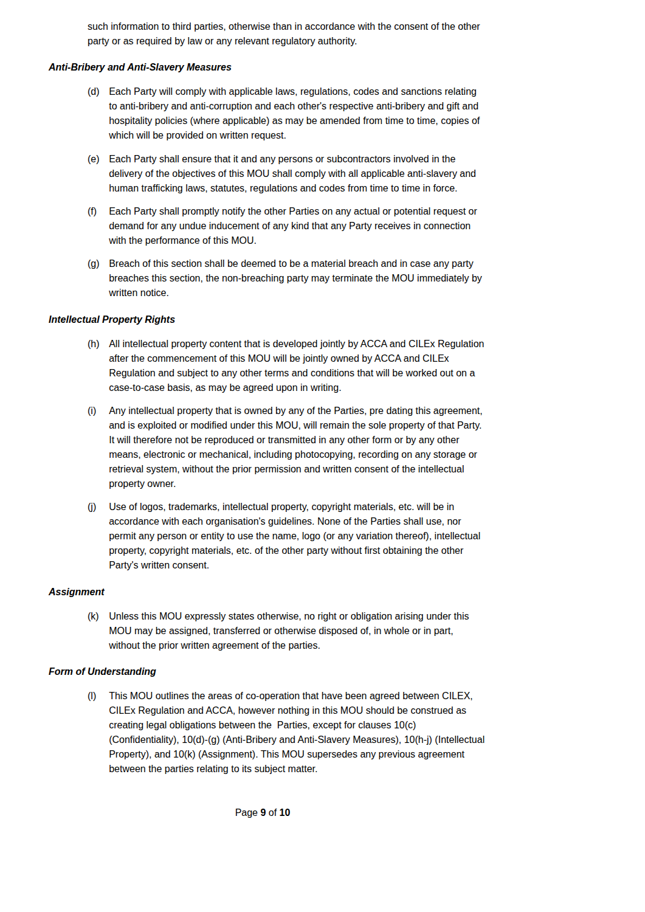such information to third parties, otherwise than in accordance with the consent of the other party or as required by law or any relevant regulatory authority.
Anti-Bribery and Anti-Slavery Measures
(d) Each Party will comply with applicable laws, regulations, codes and sanctions relating to anti-bribery and anti-corruption and each other's respective anti-bribery and gift and hospitality policies (where applicable) as may be amended from time to time, copies of which will be provided on written request.
(e) Each Party shall ensure that it and any persons or subcontractors involved in the delivery of the objectives of this MOU shall comply with all applicable anti-slavery and human trafficking laws, statutes, regulations and codes from time to time in force.
(f) Each Party shall promptly notify the other Parties on any actual or potential request or demand for any undue inducement of any kind that any Party receives in connection with the performance of this MOU.
(g) Breach of this section shall be deemed to be a material breach and in case any party breaches this section, the non-breaching party may terminate the MOU immediately by written notice.
Intellectual Property Rights
(h) All intellectual property content that is developed jointly by ACCA and CILEx Regulation after the commencement of this MOU will be jointly owned by ACCA and CILEx Regulation and subject to any other terms and conditions that will be worked out on a case-to-case basis, as may be agreed upon in writing.
(i) Any intellectual property that is owned by any of the Parties, pre dating this agreement, and is exploited or modified under this MOU, will remain the sole property of that Party. It will therefore not be reproduced or transmitted in any other form or by any other means, electronic or mechanical, including photocopying, recording on any storage or retrieval system, without the prior permission and written consent of the intellectual property owner.
(j) Use of logos, trademarks, intellectual property, copyright materials, etc. will be in accordance with each organisation's guidelines. None of the Parties shall use, nor permit any person or entity to use the name, logo (or any variation thereof), intellectual property, copyright materials, etc. of the other party without first obtaining the other Party's written consent.
Assignment
(k) Unless this MOU expressly states otherwise, no right or obligation arising under this MOU may be assigned, transferred or otherwise disposed of, in whole or in part, without the prior written agreement of the parties.
Form of Understanding
(l) This MOU outlines the areas of co-operation that have been agreed between CILEX, CILEx Regulation and ACCA, however nothing in this MOU should be construed as creating legal obligations between the Parties, except for clauses 10(c) (Confidentiality), 10(d)-(g) (Anti-Bribery and Anti-Slavery Measures), 10(h-j) (Intellectual Property), and 10(k) (Assignment). This MOU supersedes any previous agreement between the parties relating to its subject matter.
Page 9 of 10